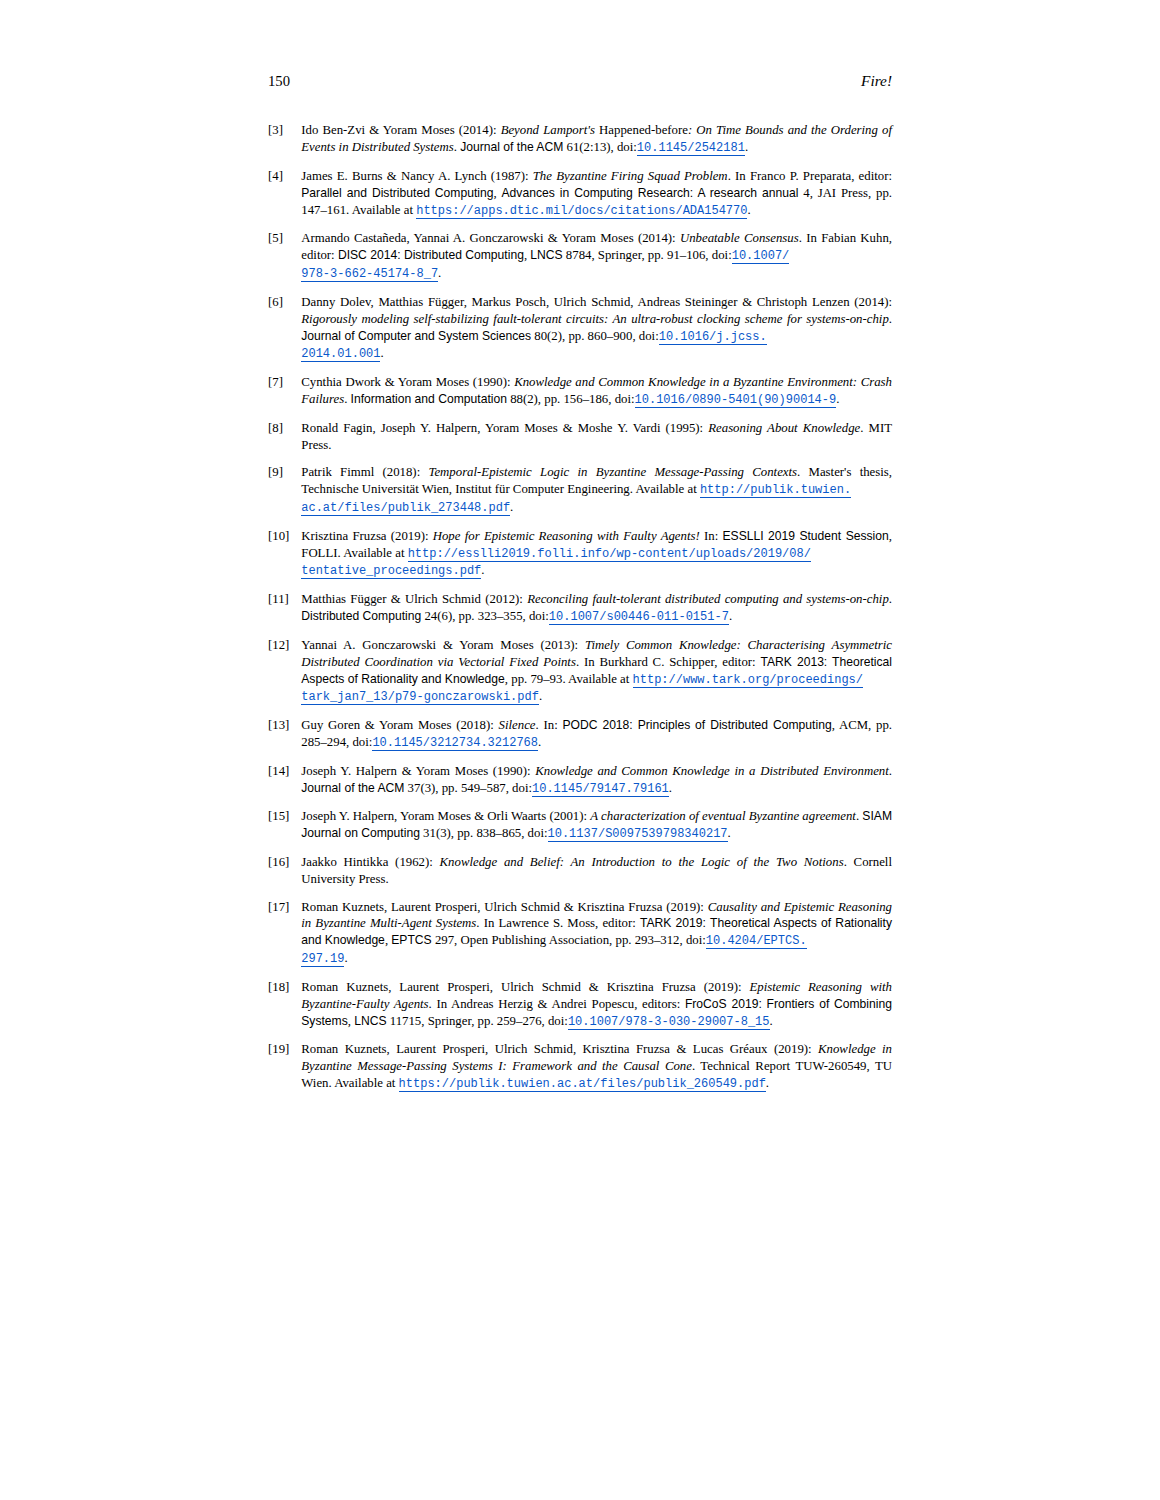150 Fire!
[3] Ido Ben-Zvi & Yoram Moses (2014): Beyond Lamport's Happened-before: On Time Bounds and the Ordering of Events in Distributed Systems. Journal of the ACM 61(2:13), doi:10.1145/2542181.
[4] James E. Burns & Nancy A. Lynch (1987): The Byzantine Firing Squad Problem. In Franco P. Preparata, editor: Parallel and Distributed Computing, Advances in Computing Research: A research annual 4, JAI Press, pp. 147–161. Available at https://apps.dtic.mil/docs/citations/ADA154770.
[5] Armando Castañeda, Yannai A. Gonczarowski & Yoram Moses (2014): Unbeatable Consensus. In Fabian Kuhn, editor: DISC 2014: Distributed Computing, LNCS 8784, Springer, pp. 91–106, doi:10.1007/
978-3-662-45174-8_7.
[6] Danny Dolev, Matthias Függer, Markus Posch, Ulrich Schmid, Andreas Steininger & Christoph Lenzen (2014): Rigorously modeling self-stabilizing fault-tolerant circuits: An ultra-robust clocking scheme for systems-on-chip. Journal of Computer and System Sciences 80(2), pp. 860–900, doi:10.1016/j.jcss.
2014.01.001.
[7] Cynthia Dwork & Yoram Moses (1990): Knowledge and Common Knowledge in a Byzantine Environment: Crash Failures. Information and Computation 88(2), pp. 156–186, doi:10.1016/0890-5401(90)90014-9.
[8] Ronald Fagin, Joseph Y. Halpern, Yoram Moses & Moshe Y. Vardi (1995): Reasoning About Knowledge. MIT Press.
[9] Patrik Fimml (2018): Temporal-Epistemic Logic in Byzantine Message-Passing Contexts. Master's thesis, Technische Universität Wien, Institut für Computer Engineering. Available at http://publik.tuwien.
ac.at/files/publik_273448.pdf.
[10] Krisztina Fruzsa (2019): Hope for Epistemic Reasoning with Faulty Agents! In: ESSLLI 2019 Student Session, FOLLI. Available at http://esslli2019.folli.info/wp-content/uploads/2019/08/
tentative_proceedings.pdf.
[11] Matthias Függer & Ulrich Schmid (2012): Reconciling fault-tolerant distributed computing and systems-on-chip. Distributed Computing 24(6), pp. 323–355, doi:10.1007/s00446-011-0151-7.
[12] Yannai A. Gonczarowski & Yoram Moses (2013): Timely Common Knowledge: Characterising Asymmetric Distributed Coordination via Vectorial Fixed Points. In Burkhard C. Schipper, editor: TARK 2013: Theoretical Aspects of Rationality and Knowledge, pp. 79–93. Available at http://www.tark.org/proceedings/
tark_jan7_13/p79-gonczarowski.pdf.
[13] Guy Goren & Yoram Moses (2018): Silence. In: PODC 2018: Principles of Distributed Computing, ACM, pp. 285–294, doi:10.1145/3212734.3212768.
[14] Joseph Y. Halpern & Yoram Moses (1990): Knowledge and Common Knowledge in a Distributed Environment. Journal of the ACM 37(3), pp. 549–587, doi:10.1145/79147.79161.
[15] Joseph Y. Halpern, Yoram Moses & Orli Waarts (2001): A characterization of eventual Byzantine agreement. SIAM Journal on Computing 31(3), pp. 838–865, doi:10.1137/S0097539798340217.
[16] Jaakko Hintikka (1962): Knowledge and Belief: An Introduction to the Logic of the Two Notions. Cornell University Press.
[17] Roman Kuznets, Laurent Prosperi, Ulrich Schmid & Krisztina Fruzsa (2019): Causality and Epistemic Reasoning in Byzantine Multi-Agent Systems. In Lawrence S. Moss, editor: TARK 2019: Theoretical Aspects of Rationality and Knowledge, EPTCS 297, Open Publishing Association, pp. 293–312, doi:10.4204/EPTCS.
297.19.
[18] Roman Kuznets, Laurent Prosperi, Ulrich Schmid & Krisztina Fruzsa (2019): Epistemic Reasoning with Byzantine-Faulty Agents. In Andreas Herzig & Andrei Popescu, editors: FroCoS 2019: Frontiers of Combining Systems, LNCS 11715, Springer, pp. 259–276, doi:10.1007/978-3-030-29007-8_15.
[19] Roman Kuznets, Laurent Prosperi, Ulrich Schmid, Krisztina Fruzsa & Lucas Gréaux (2019): Knowledge in Byzantine Message-Passing Systems I: Framework and the Causal Cone. Technical Report TUW-260549, TU Wien. Available at https://publik.tuwien.ac.at/files/publik_260549.pdf.